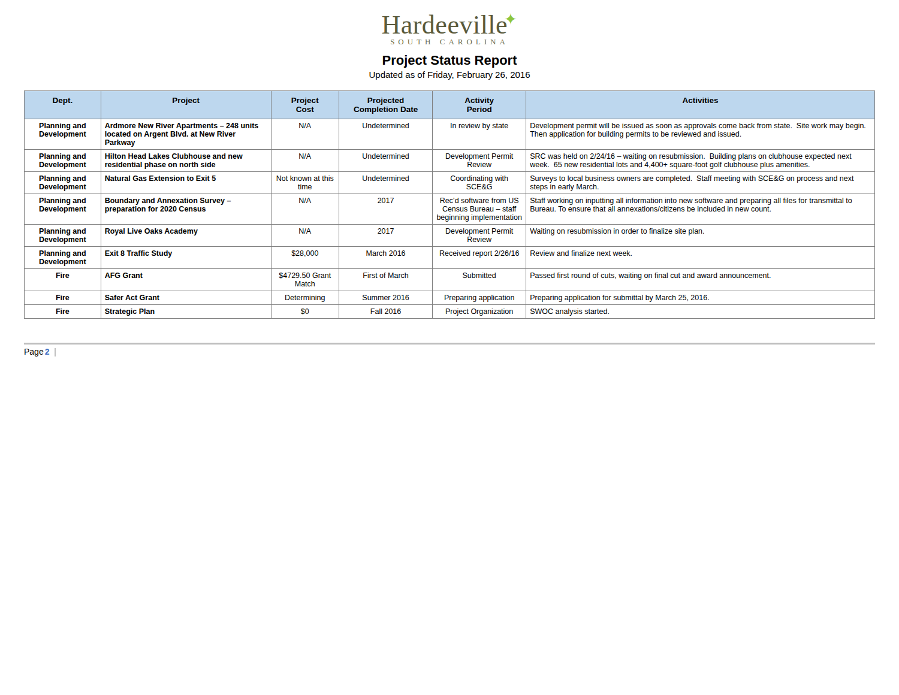Hardeeville✦
SOUTH CAROLINA
Project Status Report
Updated as of Friday, February 26, 2016
| Dept. | Project | Project Cost | Projected Completion Date | Activity Period | Activities |
| --- | --- | --- | --- | --- | --- |
| Planning and Development | Ardmore New River Apartments – 248 units located on Argent Blvd. at New River Parkway | N/A | Undetermined | In review by state | Development permit will be issued as soon as approvals come back from state. Site work may begin. Then application for building permits to be reviewed and issued. |
| Planning and Development | Hilton Head Lakes Clubhouse and new residential phase on north side | N/A | Undetermined | Development Permit Review | SRC was held on 2/24/16 – waiting on resubmission. Building plans on clubhouse expected next week. 65 new residential lots and 4,400+ square-foot golf clubhouse plus amenities. |
| Planning and Development | Natural Gas Extension to Exit 5 | Not known at this time | Undetermined | Coordinating with SCE&G | Surveys to local business owners are completed. Staff meeting with SCE&G on process and next steps in early March. |
| Planning and Development | Boundary and Annexation Survey – preparation for 2020 Census | N/A | 2017 | Rec’d software from US Census Bureau – staff beginning implementation | Staff working on inputting all information into new software and preparing all files for transmittal to Bureau. To ensure that all annexations/citizens be included in new count. |
| Planning and Development | Royal Live Oaks Academy | N/A | 2017 | Development Permit Review | Waiting on resubmission in order to finalize site plan. |
| Planning and Development | Exit 8 Traffic Study | $28,000 | March 2016 | Received report 2/26/16 | Review and finalize next week. |
| Fire | AFG Grant | $4729.50 Grant Match | First of March | Submitted | Passed first round of cuts, waiting on final cut and award announcement. |
| Fire | Safer Act Grant | Determining | Summer 2016 | Preparing application | Preparing application for submittal by March 25, 2016. |
| Fire | Strategic Plan | $0 | Fall 2016 | Project Organization | SWOC analysis started. |
Page 2